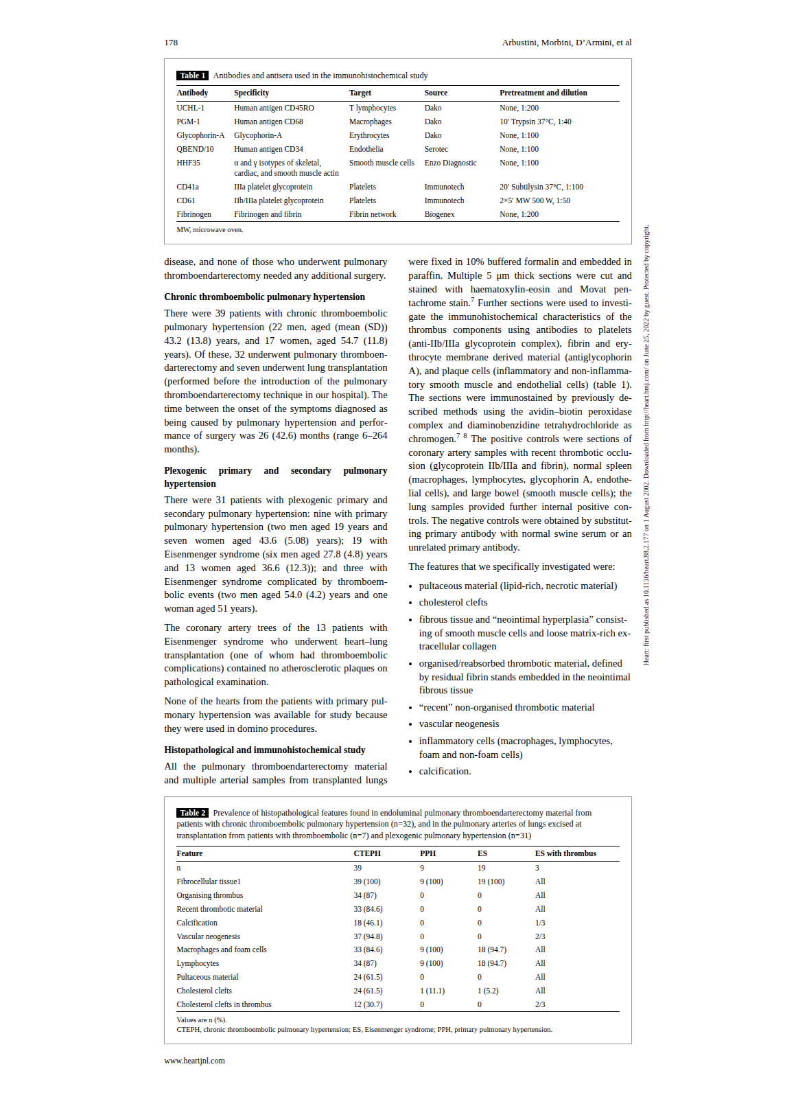Heart: first published as 10.1136/heart.88.2.177 on 1 August 2002. Downloaded from http://heart.bmj.com/ on June 25, 2022 by guest. Protected by copyright.
178 Arbustini, Morbini, D’Armini, et al
Table 1 Antibodies and antisera used in the immunohistochemical study
| Antibody | Specificity | Target | Source | Pretreatment and dilution |
| --- | --- | --- | --- | --- |
| UCHL-1 | Human antigen CD45RO | T lymphocytes | Dako | None, 1:200 |
| PGM-1 | Human antigen CD68 | Macrophages | Dako | 10′ Trypsin 37°C, 1:40 |
| Glycophorin-A | Glycophorin-A | Erythrocytes | Dako | None, 1:100 |
| QBEND/10 | Human antigen CD34 | Endothelia | Serotec | None, 1:100 |
| HHF35 | α and γ isotypes of skeletal, cardiac, and smooth muscle actin | Smooth muscle cells | Enzo Diagnostic | None, 1:100 |
| CD41a | IIIa platelet glycoprotein | Platelets | Immunotech | 20′ Subtilysin 37°C, 1:100 |
| CD61 | IIb/IIIa platelet glycoprotein | Platelets | Immunotech | 2×5′ MW 500 W, 1:50 |
| Fibrinogen | Fibrinogen and fibrin | Fibrin network | Biogenex | None, 1:200 |
MW, microwave oven.
disease, and none of those who underwent pulmonary thromboendarterectomy needed any additional surgery.
Chronic thromboembolic pulmonary hypertension
There were 39 patients with chronic thromboembolic pulmonary hypertension (22 men, aged (mean (SD)) 43.2 (13.8) years, and 17 women, aged 54.7 (11.8) years). Of these, 32 underwent pulmonary thromboendarterectomy and seven underwent lung transplantation (performed before the introduction of the pulmonary thromboendarterectomy technique in our hospital). The time between the onset of the symptoms diagnosed as being caused by pulmonary hypertension and performance of surgery was 26 (42.6) months (range 6–264 months).
Plexogenic primary and secondary pulmonary hypertension
There were 31 patients with plexogenic primary and secondary pulmonary hypertension: nine with primary pulmonary hypertension (two men aged 19 years and seven women aged 43.6 (5.08) years); 19 with Eisenmenger syndrome (six men aged 27.8 (4.8) years and 13 women aged 36.6 (12.3)); and three with Eisenmenger syndrome complicated by thromboembolic events (two men aged 54.0 (4.2) years and one woman aged 51 years).
The coronary artery trees of the 13 patients with Eisenmenger syndrome who underwent heart–lung transplantation (one of whom had thromboembolic complications) contained no atherosclerotic plaques on pathological examination.
None of the hearts from the patients with primary pulmonary hypertension was available for study because they were used in domino procedures.
Histopathological and immunohistochemical study
All the pulmonary thromboendarterectomy material and multiple arterial samples from transplanted lungs were fixed in 10% buffered formalin and embedded in paraffin. Multiple 5 μm thick sections were cut and stained with haematoxylin-eosin and Movat pentachrome stain.7 Further sections were used to investigate the immunohistochemical characteristics of the thrombus components using antibodies to platelets (anti-IIb/IIIa glycoprotein complex), fibrin and erythrocyte membrane derived material (antiglycophorin A), and plaque cells (inflammatory and non-inflammatory smooth muscle and endothelial cells) (table 1). The sections were immunostained by previously described methods using the avidin–biotin peroxidase complex and diaminobenzidine tetrahydrochloride as chromogen.7 8 The positive controls were sections of coronary artery samples with recent thrombotic occlusion (glycoprotein IIb/IIIa and fibrin), normal spleen (macrophages, lymphocytes, glycophorin A, endothelial cells), and large bowel (smooth muscle cells); the lung samples provided further internal positive controls. The negative controls were obtained by substituting primary antibody with normal swine serum or an unrelated primary antibody.
The features that we specifically investigated were:
pultaceous material (lipid-rich, necrotic material)
cholesterol clefts
fibrous tissue and “neointimal hyperplasia” consisting of smooth muscle cells and loose matrix-rich extracellular collagen
organised/reabsorbed thrombotic material, defined by residual fibrin stands embedded in the neointimal fibrous tissue
“recent” non-organised thrombotic material
vascular neogenesis
inflammatory cells (macrophages, lymphocytes, foam and non-foam cells)
calcification.
Table 2 Prevalence of histopathological features found in endoluminal pulmonary thromboendarterectomy material from patients with chronic thromboembolic pulmonary hypertension (n=32), and in the pulmonary arteries of lungs excised at transplantation from patients with thromboembolic (n=7) and plexogenic pulmonary hypertension (n=31)
| Feature | CTEPH | PPH | ES | ES with thrombus |
| --- | --- | --- | --- | --- |
| n | 39 | 9 | 19 | 3 |
| Fibrocellular tissue1 | 39 (100) | 9 (100) | 19 (100) | All |
| Organising thrombus | 34 (87) | 0 | 0 | All |
| Recent thrombotic material | 33 (84.6) | 0 | 0 | All |
| Calcification | 18 (46.1) | 0 | 0 | 1/3 |
| Vascular neogenesis | 37 (94.8) | 0 | 0 | 2/3 |
| Macrophages and foam cells | 33 (84.6) | 9 (100) | 18 (94.7) | All |
| Lymphocytes | 34 (87) | 9 (100) | 18 (94.7) | All |
| Pultaceous material | 24 (61.5) | 0 | 0 | All |
| Cholesterol clefts | 24 (61.5) | 1 (11.1) | 1 (5.2) | All |
| Cholesterol clefts in thrombus | 12 (30.7) | 0 | 0 | 2/3 |
Values are n (%).
CTEPH, chronic thromboembolic pulmonary hypertension; ES, Eisenmenger syndrome; PPH, primary pulmonary hypertension.
www.heartjnl.com